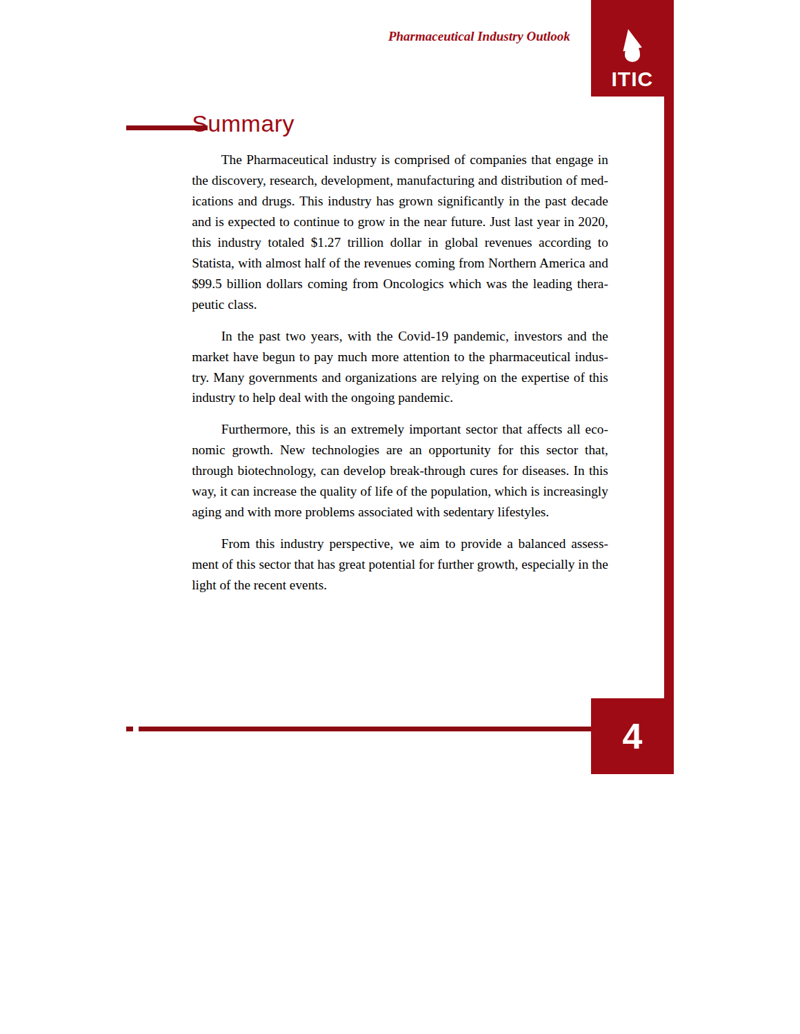Pharmaceutical Industry Outlook
ITIC
Summary
The Pharmaceutical industry is comprised of companies that engage in the discovery, research, development, manufacturing and distribution of medications and drugs. This industry has grown significantly in the past decade and is expected to continue to grow in the near future. Just last year in 2020, this industry totaled $1.27 trillion dollar in global revenues according to Statista, with almost half of the revenues coming from Northern America and $99.5 billion dollars coming from Oncologics which was the leading therapeutic class.
In the past two years, with the Covid-19 pandemic, investors and the market have begun to pay much more attention to the pharmaceutical industry. Many governments and organizations are relying on the expertise of this industry to help deal with the ongoing pandemic.
Furthermore, this is an extremely important sector that affects all economic growth. New technologies are an opportunity for this sector that, through biotechnology, can develop break-through cures for diseases. In this way, it can increase the quality of life of the population, which is increasingly aging and with more problems associated with sedentary lifestyles.
From this industry perspective, we aim to provide a balanced assessment of this sector that has great potential for further growth, especially in the light of the recent events.
4